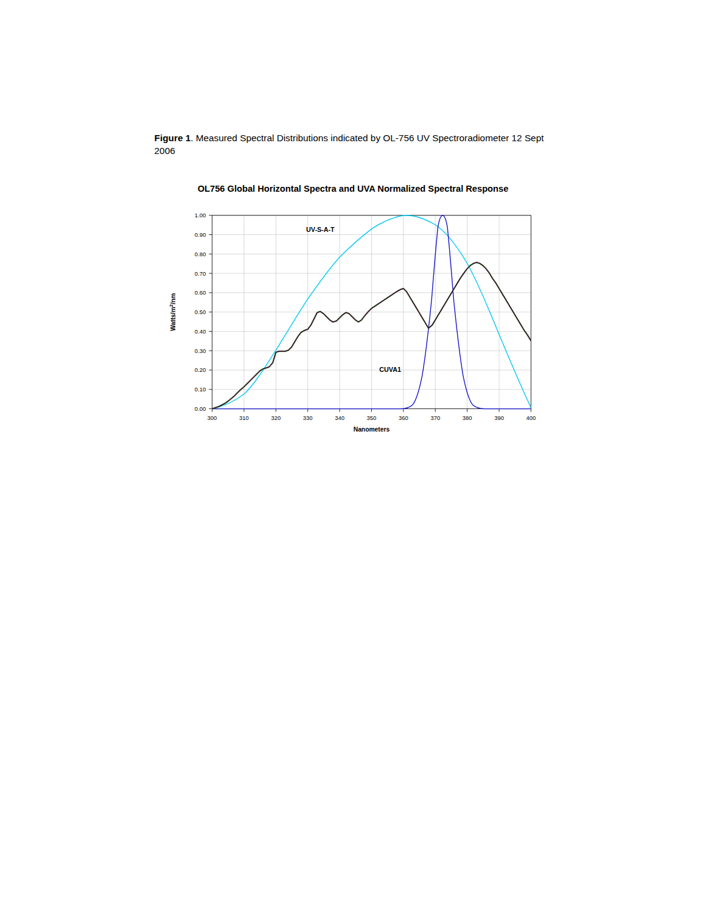Figure 1. Measured Spectral Distributions indicated by OL-756 UV Spectroradiometer 12 Sept 2006
OL756 Global Horizontal Spectra and UVA Normalized Spectral Response
1.00 0.90 0.80 0.70 0.60 0.50 0.40 0.30 0.20 0.10 0.00 300 310 320 330 340 350 360 370 380 390 400 Nanometers Watts/m2/nm UV-S-A-T CUVA1